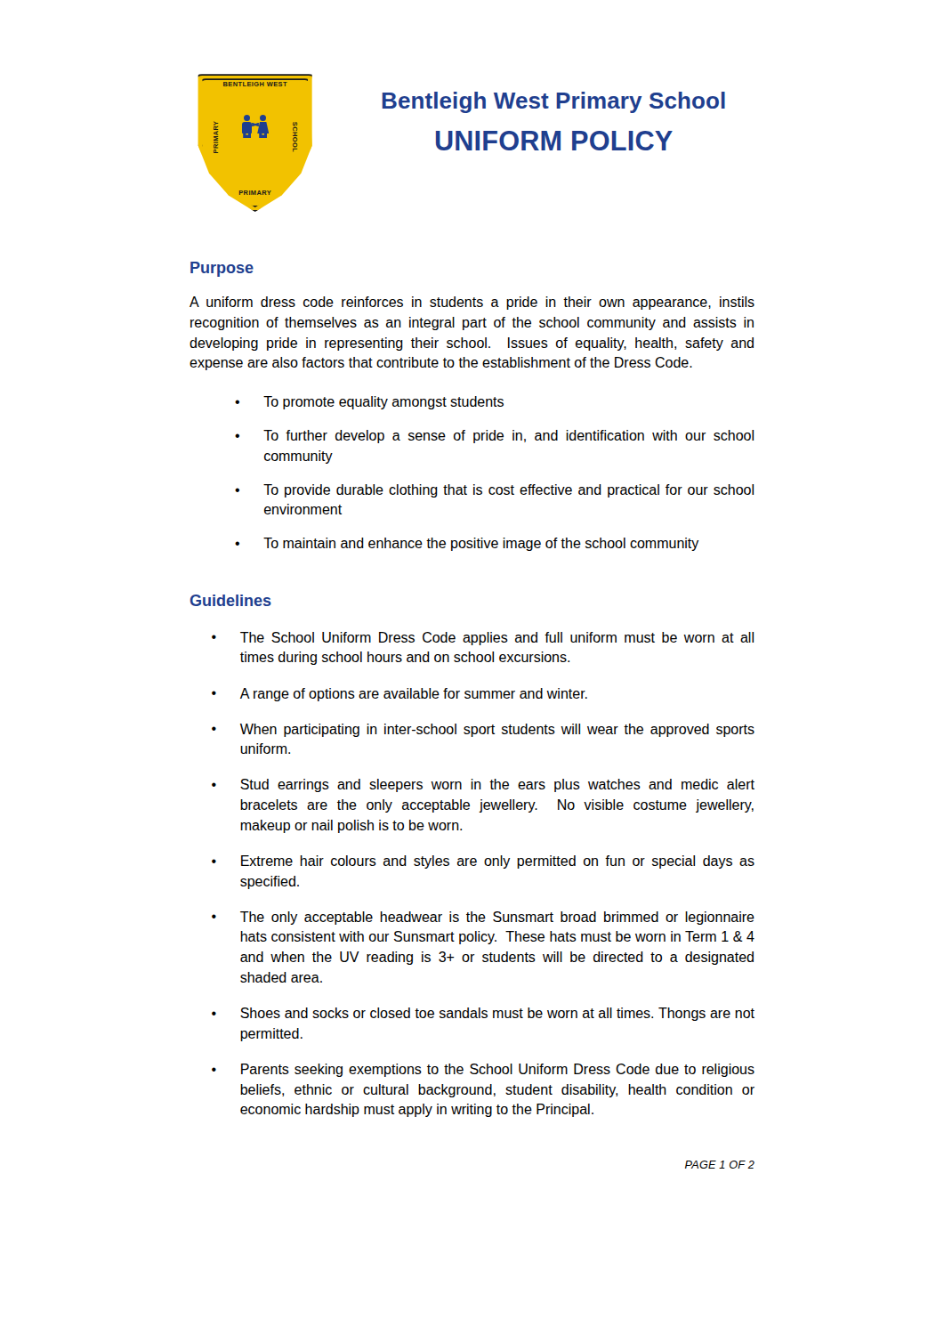BENTLEIGH WEST PRIMARY SCHOOL PRIMARY
Bentleigh West Primary School
UNIFORM POLICY
Purpose
A uniform dress code reinforces in students a pride in their own appearance, instils recognition of themselves as an integral part of the school community and assists in developing pride in representing their school. Issues of equality, health, safety and expense are also factors that contribute to the establishment of the Dress Code.
To promote equality amongst students
To further develop a sense of pride in, and identification with our school community
To provide durable clothing that is cost effective and practical for our school environment
To maintain and enhance the positive image of the school community
Guidelines
The School Uniform Dress Code applies and full uniform must be worn at all times during school hours and on school excursions.
A range of options are available for summer and winter.
When participating in inter-school sport students will wear the approved sports uniform.
Stud earrings and sleepers worn in the ears plus watches and medic alert bracelets are the only acceptable jewellery. No visible costume jewellery, makeup or nail polish is to be worn.
Extreme hair colours and styles are only permitted on fun or special days as specified.
The only acceptable headwear is the Sunsmart broad brimmed or legionnaire hats consistent with our Sunsmart policy. These hats must be worn in Term 1 & 4 and when the UV reading is 3+ or students will be directed to a designated shaded area.
Shoes and socks or closed toe sandals must be worn at all times. Thongs are not permitted.
Parents seeking exemptions to the School Uniform Dress Code due to religious beliefs, ethnic or cultural background, student disability, health condition or economic hardship must apply in writing to the Principal.
PAGE 1 OF 2